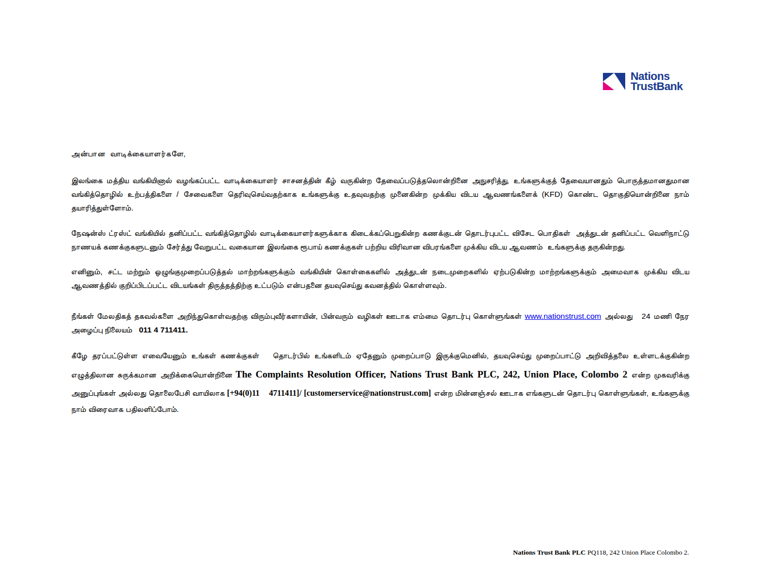NationsTrustBank
அன்பான வாடிக்கையாளர்களே,
இலங்கை மத்திய வங்கியினால் வழங்கப்பட்ட வாடிக்கையாளர் சாசனத்தின் கீழ் வருகின்ற தேவைப்படுத்தலொன்றினை அநுசரித்து, உங்களுக்குத் தேவையானதும் பொருத்தமானதுமான வங்கித்தொழில் உற்பத்திகளை / சேவைகளை தெரிவுசெய்வதற்காக உங்களுக்கு உதவுவதற்கு முனைகின்ற முக்கிய விடய ஆவணங்களைக் (KFD) கொண்ட தொகுதியொன்றினை நாம் தயாரித்துள்ளோம்.
நேஷன்ஸ் ட்ரஸ்ட் வங்கியில் தனிப்பட்ட வங்கித்தொழில் வாடிக்கையாளர்களுக்காக கிடைக்கப்பெறுகின்ற கணக்குடன் தொடர்புபட்ட விசேட பொதிகள் அத்துடன் தனிப்பட்ட வெளிநாட்டு நாணயக் கணக்குகளுடனும் சேர்த்து வேறுபட்ட வகையான இலங்கை ரூபாய் கணக்குகள் பற்றிய விரிவான விபரங்களை முக்கிய விடய ஆவணம் உங்களுக்கு தருகின்றது.
எனினும், சட்ட மற்றும் ஒழுங்குமுறைப்படுத்தல் மாற்றங்களுக்கும் வங்கியின் கொள்கைகளில் அத்துடன் நடைமுறைகளில் ஏற்படுகின்ற மாற்றங்களுக்கும் அமைவாக முக்கிய விடய ஆவணத்தில் குறிப்பிடப்பட்ட விடயங்கள் திருத்தத்திற்கு உட்படும் என்பதனை தயவுசெய்து கவனத்தில் கொள்ளவும்.
நீங்கள் மேலதிகத் தகவல்களை அறிந்துகொள்வதற்கு விரும்புவீர்களாயின், பின்வரும் வழிகள் ஊடாக எம்மை தொடர்பு கொள்ளுங்கள் www.nationstrust.com அல்லது 24 மணி நேர அழைப்பு நிலையம் 011 4 711411.
கீழே தரப்பட்டுள்ள எவையேனும் உங்கள் கணக்குகள் தொடர்பில் உங்களிடம் ஏதேனும் முறைப்பாடு இருக்குமெனில், தயவுசெய்து முறைப்பாட்டு அறிவித்தலை உள்ளடக்குகின்ற எழுத்திலான சுருக்கமான அறிக்கையொன்றினை The Complaints Resolution Officer, Nations Trust Bank PLC, 242, Union Place, Colombo 2 என்ற முகவரிக்கு அனுப்புங்கள் அல்லது தொலைபேசி வாயிலாக [+94(0)11 4711411]/ [customerservice@nationstrust.com] என்ற மின்னஞ்சல் ஊடாக எங்களுடன் தொடர்பு கொள்ளுங்கள், உங்களுக்கு நாம் விரைவாக பதிலளிப்போம்.
Nations Trust Bank PLC PQ118, 242 Union Place Colombo 2.